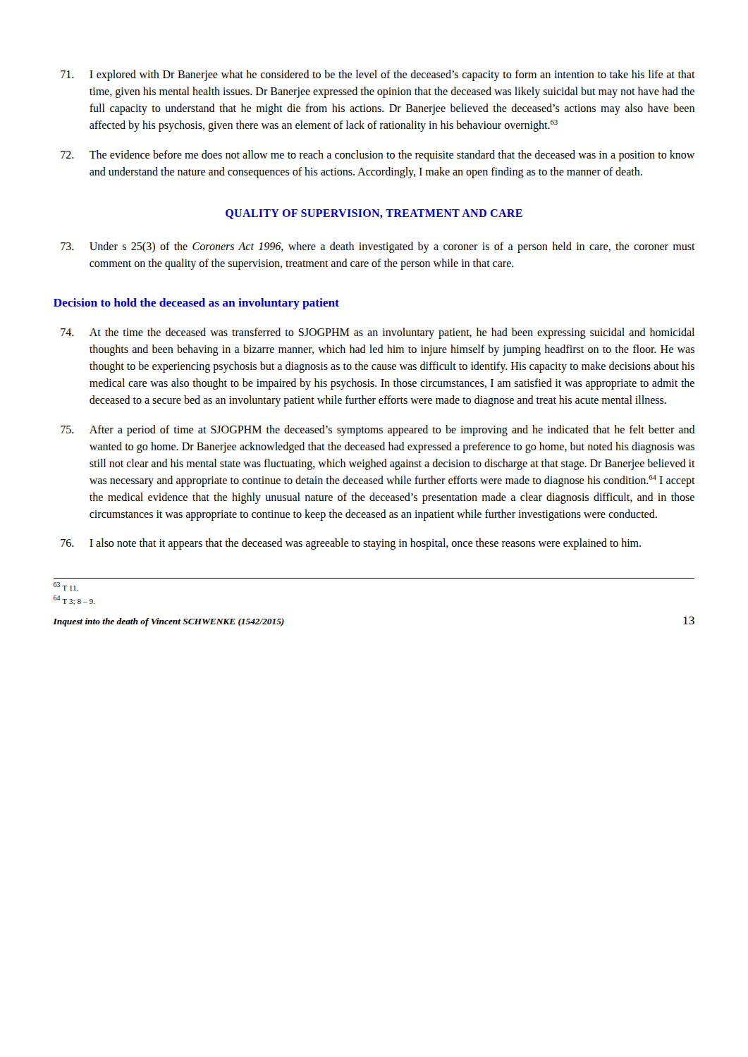I explored with Dr Banerjee what he considered to be the level of the deceased’s capacity to form an intention to take his life at that time, given his mental health issues. Dr Banerjee expressed the opinion that the deceased was likely suicidal but may not have had the full capacity to understand that he might die from his actions. Dr Banerjee believed the deceased’s actions may also have been affected by his psychosis, given there was an element of lack of rationality in his behaviour overnight.63
The evidence before me does not allow me to reach a conclusion to the requisite standard that the deceased was in a position to know and understand the nature and consequences of his actions. Accordingly, I make an open finding as to the manner of death.
QUALITY OF SUPERVISION, TREATMENT AND CARE
Under s 25(3) of the Coroners Act 1996, where a death investigated by a coroner is of a person held in care, the coroner must comment on the quality of the supervision, treatment and care of the person while in that care.
Decision to hold the deceased as an involuntary patient
At the time the deceased was transferred to SJOGPHM as an involuntary patient, he had been expressing suicidal and homicidal thoughts and been behaving in a bizarre manner, which had led him to injure himself by jumping headfirst on to the floor. He was thought to be experiencing psychosis but a diagnosis as to the cause was difficult to identify. His capacity to make decisions about his medical care was also thought to be impaired by his psychosis. In those circumstances, I am satisfied it was appropriate to admit the deceased to a secure bed as an involuntary patient while further efforts were made to diagnose and treat his acute mental illness.
After a period of time at SJOGPHM the deceased’s symptoms appeared to be improving and he indicated that he felt better and wanted to go home. Dr Banerjee acknowledged that the deceased had expressed a preference to go home, but noted his diagnosis was still not clear and his mental state was fluctuating, which weighed against a decision to discharge at that stage. Dr Banerjee believed it was necessary and appropriate to continue to detain the deceased while further efforts were made to diagnose his condition.64 I accept the medical evidence that the highly unusual nature of the deceased’s presentation made a clear diagnosis difficult, and in those circumstances it was appropriate to continue to keep the deceased as an inpatient while further investigations were conducted.
I also note that it appears that the deceased was agreeable to staying in hospital, once these reasons were explained to him.
63 T 11.
64 T 3; 8 – 9.
Inquest into the death of Vincent SCHWENKE (1542/2015) 13